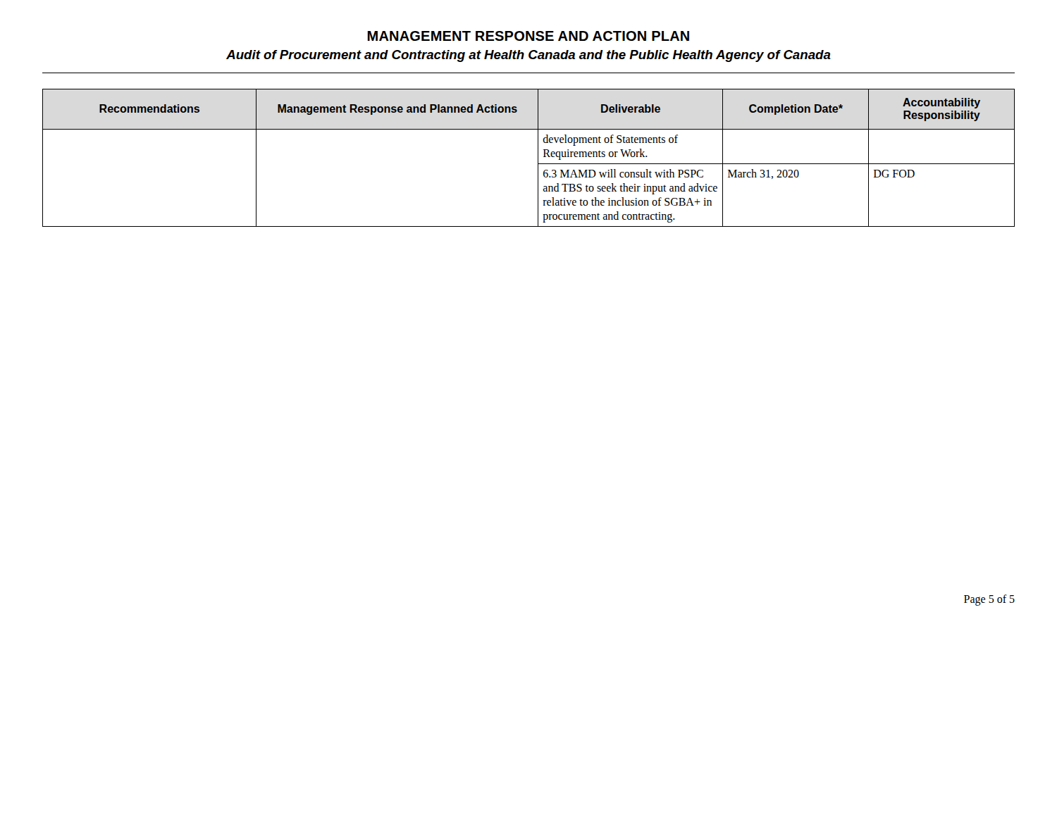MANAGEMENT RESPONSE AND ACTION PLAN
Audit of Procurement and Contracting at Health Canada and the Public Health Agency of Canada
| Recommendations | Management Response and Planned Actions | Deliverable | Completion Date* | Accountability Responsibility |
| --- | --- | --- | --- | --- |
| | | development of Statements of Requirements or Work. | | |
| 6.3 MAMD will consult with PSPC and TBS to seek their input and advice relative to the inclusion of SGBA+ in procurement and contracting. | March 31, 2020 | DG FOD |
Page 5 of 5